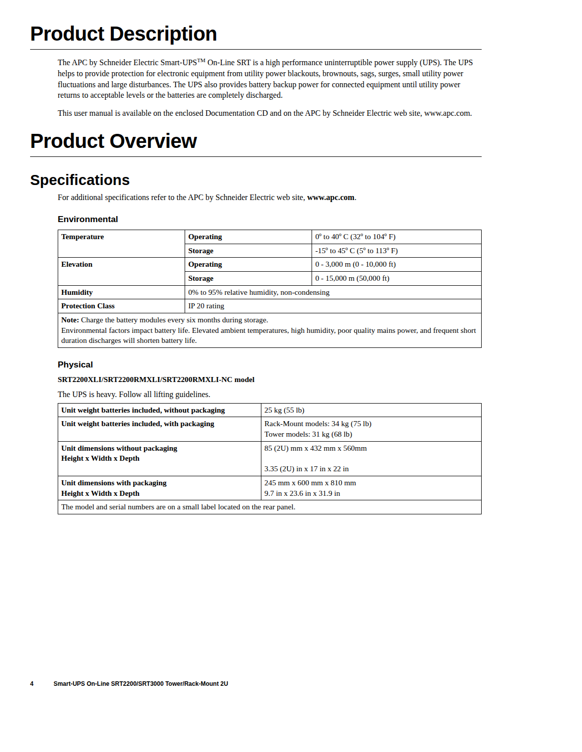Product Description
The APC by Schneider Electric Smart-UPSTM On-Line SRT is a high performance uninterruptible power supply (UPS). The UPS helps to provide protection for electronic equipment from utility power blackouts, brownouts, sags, surges, small utility power fluctuations and large disturbances. The UPS also provides battery backup power for connected equipment until utility power returns to acceptable levels or the batteries are completely discharged.
This user manual is available on the enclosed Documentation CD and on the APC by Schneider Electric web site, www.apc.com.
Product Overview
Specifications
For additional specifications refer to the APC by Schneider Electric web site, www.apc.com.
Environmental
| Temperature | Operating | 0º to 40º C (32º to 104º F) |
| Storage | -15º to 45º C (5º to 113º F) |
| Elevation | Operating | 0 - 3,000 m (0 - 10,000 ft) |
| Storage | 0 - 15,000 m (50,000 ft) |
| Humidity | 0% to 95% relative humidity, non-condensing |
| Protection Class | IP 20 rating |
| Note: Charge the battery modules every six months during storage. Environmental factors impact battery life. Elevated ambient temperatures, high humidity, poor quality mains power, and frequent short duration discharges will shorten battery life. |
Physical
SRT2200XLI/SRT2200RMXLI/SRT2200RMXLI-NC model
The UPS is heavy. Follow all lifting guidelines.
| Unit weight batteries included, without packaging | 25 kg (55 lb) |
| Unit weight batteries included, with packaging | Rack-Mount models: 34 kg (75 lb) Tower models: 31 kg (68 lb) |
| Unit dimensions without packaging Height x Width x Depth | 85 (2U) mm x 432 mm x 560mm 3.35 (2U) in x 17 in x 22 in |
| Unit dimensions with packaging Height x Width x Depth | 245 mm x 600 mm x 810 mm 9.7 in x 23.6 in x 31.9 in |
| The model and serial numbers are on a small label located on the rear panel. |
4 Smart-UPS On-Line SRT2200/SRT3000 Tower/Rack-Mount 2U